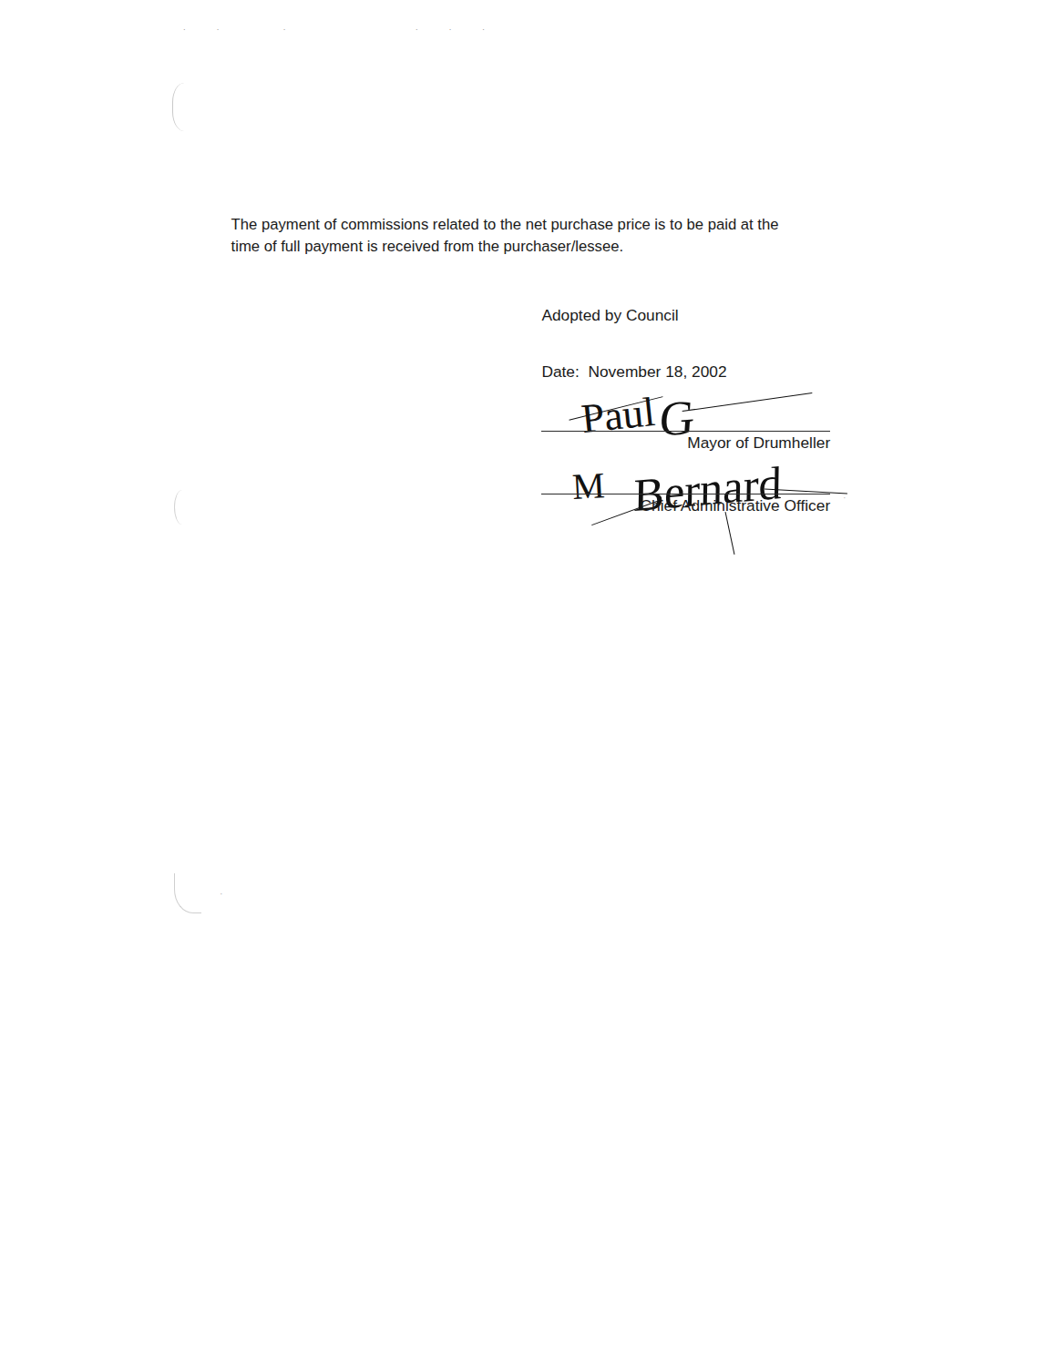·· · ···
·
·
The payment of commissions related to the net purchase price is to be paid at the time of full payment is received from the purchaser/lessee.
Adopted by Council
Date: November 18, 2002
Paul G
Mayor of Drumheller
M Bernard
Chief Administrative Officer